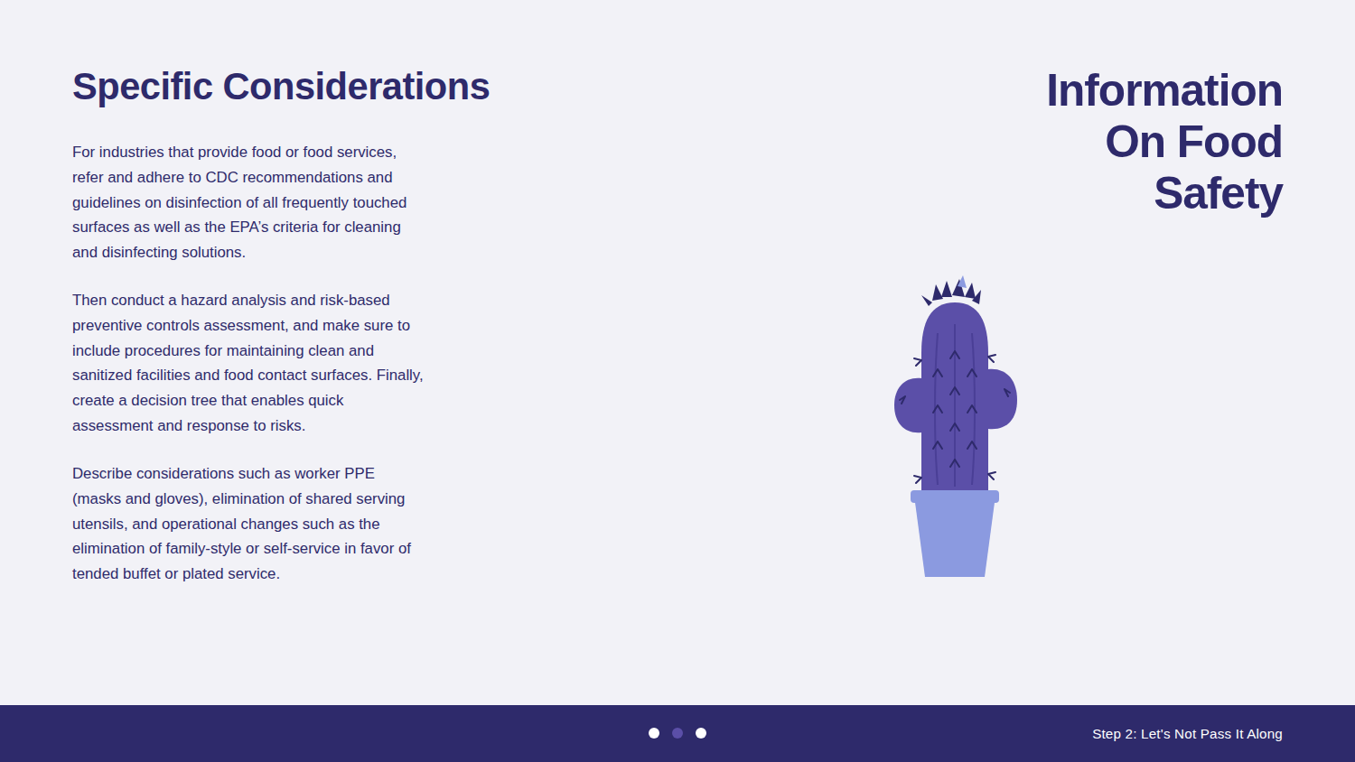Specific Considerations
For industries that provide food or food services, refer and adhere to CDC recommendations and guidelines on disinfection of all frequently touched surfaces as well as the EPA’s criteria for cleaning and disinfecting solutions.
Then conduct a hazard analysis and risk-based preventive controls assessment, and make sure to include procedures for maintaining clean and sanitized facilities and food contact surfaces. Finally, create a decision tree that enables quick assessment and response to risks.
Describe considerations such as worker PPE (masks and gloves), elimination of shared serving utensils, and operational changes such as the elimination of family-style or self-service in favor of tended buffet or plated service.
Information
On Food
Safety
Step 2: Let's Not Pass It Along